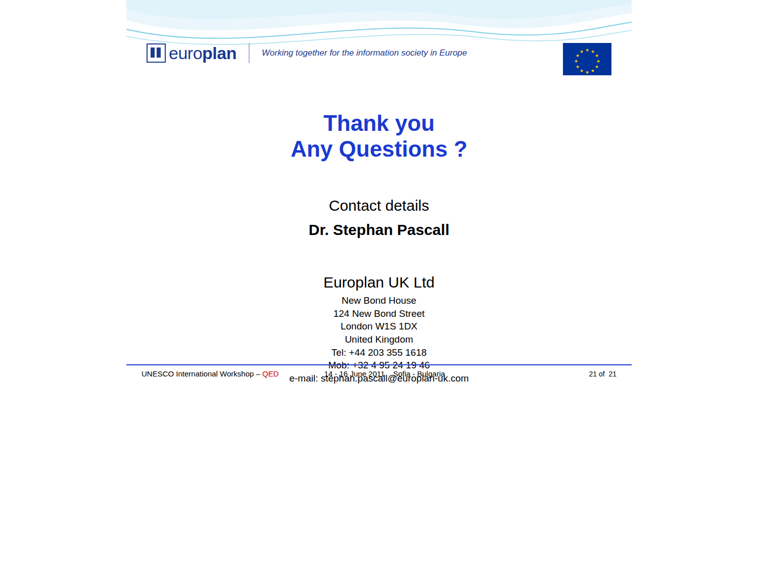euro plan
Working together for the information society in Europe
★ ★ ★ ★ ★ ★ ★ ★ ★ ★ ★ ★
Thank you
Any Questions ?
Contact details
Dr. Stephan Pascall
Europlan UK Ltd
New Bond House
124 New Bond Street
London W1S 1DX
United Kingdom
Tel: +44 203 355 1618
Mob: +32 4 95 24 19 46
e-mail: stephan.pascall@europlan-uk.com
UNESCO International Workshop – QED
14 - 16 June 2011 Sofia - Bulgaria
21 of 21